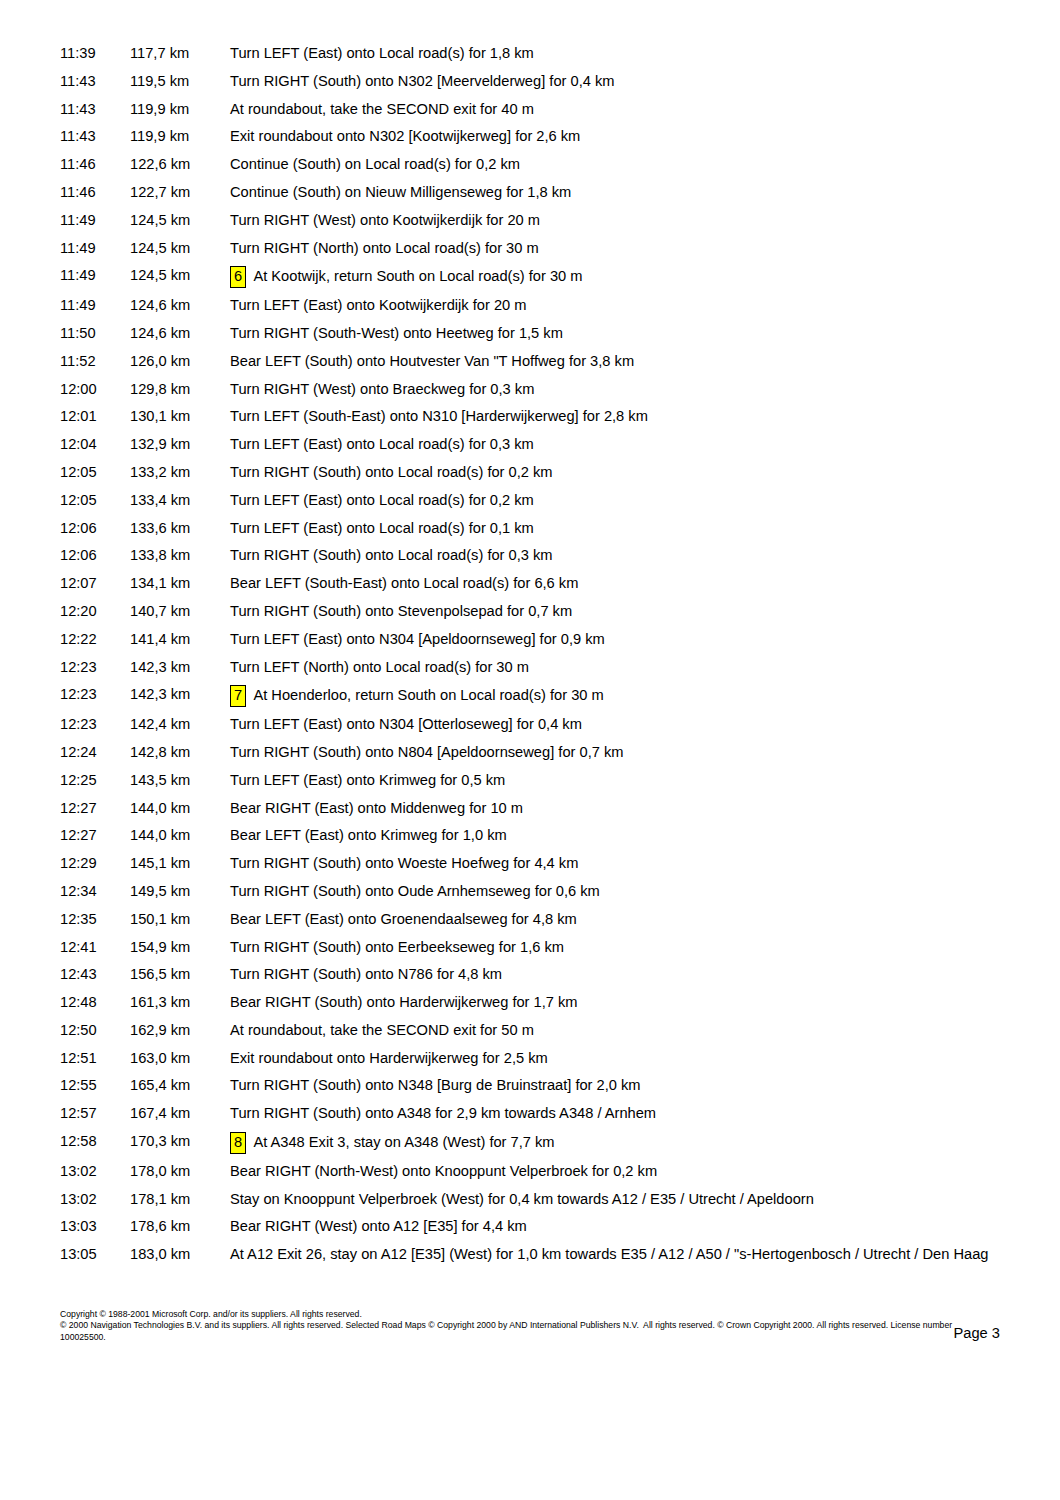| 11:39 | 117,7 km | Turn LEFT (East) onto Local road(s) for 1,8 km |
| 11:43 | 119,5 km | Turn RIGHT (South) onto N302 [Meervelderweg] for 0,4 km |
| 11:43 | 119,9 km | At roundabout, take the SECOND exit for 40 m |
| 11:43 | 119,9 km | Exit roundabout onto N302 [Kootwijkerweg] for 2,6 km |
| 11:46 | 122,6 km | Continue (South) on Local road(s) for 0,2 km |
| 11:46 | 122,7 km | Continue (South) on Nieuw Milligenseweg for 1,8 km |
| 11:49 | 124,5 km | Turn RIGHT (West) onto Kootwijkerdijk for 20 m |
| 11:49 | 124,5 km | Turn RIGHT (North) onto Local road(s) for 30 m |
| 11:49 | 124,5 km | 6 At Kootwijk, return South on Local road(s) for 30 m |
| 11:49 | 124,6 km | Turn LEFT (East) onto Kootwijkerdijk for 20 m |
| 11:50 | 124,6 km | Turn RIGHT (South-West) onto Heetweg for 1,5 km |
| 11:52 | 126,0 km | Bear LEFT (South) onto Houtvester Van "T Hoffweg for 3,8 km |
| 12:00 | 129,8 km | Turn RIGHT (West) onto Braeckweg for 0,3 km |
| 12:01 | 130,1 km | Turn LEFT (South-East) onto N310 [Harderwijkerweg] for 2,8 km |
| 12:04 | 132,9 km | Turn LEFT (East) onto Local road(s) for 0,3 km |
| 12:05 | 133,2 km | Turn RIGHT (South) onto Local road(s) for 0,2 km |
| 12:05 | 133,4 km | Turn LEFT (East) onto Local road(s) for 0,2 km |
| 12:06 | 133,6 km | Turn LEFT (East) onto Local road(s) for 0,1 km |
| 12:06 | 133,8 km | Turn RIGHT (South) onto Local road(s) for 0,3 km |
| 12:07 | 134,1 km | Bear LEFT (South-East) onto Local road(s) for 6,6 km |
| 12:20 | 140,7 km | Turn RIGHT (South) onto Stevenpolsepad for 0,7 km |
| 12:22 | 141,4 km | Turn LEFT (East) onto N304 [Apeldoornseweg] for 0,9 km |
| 12:23 | 142,3 km | Turn LEFT (North) onto Local road(s) for 30 m |
| 12:23 | 142,3 km | 7 At Hoenderloo, return South on Local road(s) for 30 m |
| 12:23 | 142,4 km | Turn LEFT (East) onto N304 [Otterloseweg] for 0,4 km |
| 12:24 | 142,8 km | Turn RIGHT (South) onto N804 [Apeldoornseweg] for 0,7 km |
| 12:25 | 143,5 km | Turn LEFT (East) onto Krimweg for 0,5 km |
| 12:27 | 144,0 km | Bear RIGHT (East) onto Middenweg for 10 m |
| 12:27 | 144,0 km | Bear LEFT (East) onto Krimweg for 1,0 km |
| 12:29 | 145,1 km | Turn RIGHT (South) onto Woeste Hoefweg for 4,4 km |
| 12:34 | 149,5 km | Turn RIGHT (South) onto Oude Arnhemseweg for 0,6 km |
| 12:35 | 150,1 km | Bear LEFT (East) onto Groenendaalseweg for 4,8 km |
| 12:41 | 154,9 km | Turn RIGHT (South) onto Eerbeekseweg for 1,6 km |
| 12:43 | 156,5 km | Turn RIGHT (South) onto N786 for 4,8 km |
| 12:48 | 161,3 km | Bear RIGHT (South) onto Harderwijkerweg for 1,7 km |
| 12:50 | 162,9 km | At roundabout, take the SECOND exit for 50 m |
| 12:51 | 163,0 km | Exit roundabout onto Harderwijkerweg for 2,5 km |
| 12:55 | 165,4 km | Turn RIGHT (South) onto N348 [Burg de Bruinstraat] for 2,0 km |
| 12:57 | 167,4 km | Turn RIGHT (South) onto A348 for 2,9 km towards A348 / Arnhem |
| 12:58 | 170,3 km | 8 At A348 Exit 3, stay on A348 (West) for 7,7 km |
| 13:02 | 178,0 km | Bear RIGHT (North-West) onto Knooppunt Velperbroek for 0,2 km |
| 13:02 | 178,1 km | Stay on Knooppunt Velperbroek (West) for 0,4 km towards A12 / E35 / Utrecht / Apeldoorn |
| 13:03 | 178,6 km | Bear RIGHT (West) onto A12 [E35] for 4,4 km |
| 13:05 | 183,0 km | At A12 Exit 26, stay on A12 [E35] (West) for 1,0 km towards E35 / A12 / A50 / "s-Hertogenbosch / Utrecht / Den Haag |
Copyright © 1988-2001 Microsoft Corp. and/or its suppliers. All rights reserved.
© 2000 Navigation Technologies B.V. and its suppliers. All rights reserved. Selected Road Maps © Copyright 2000 by AND International Publishers N.V. All rights reserved. © Crown Copyright 2000. All rights reserved. License number 100025500. Page 3